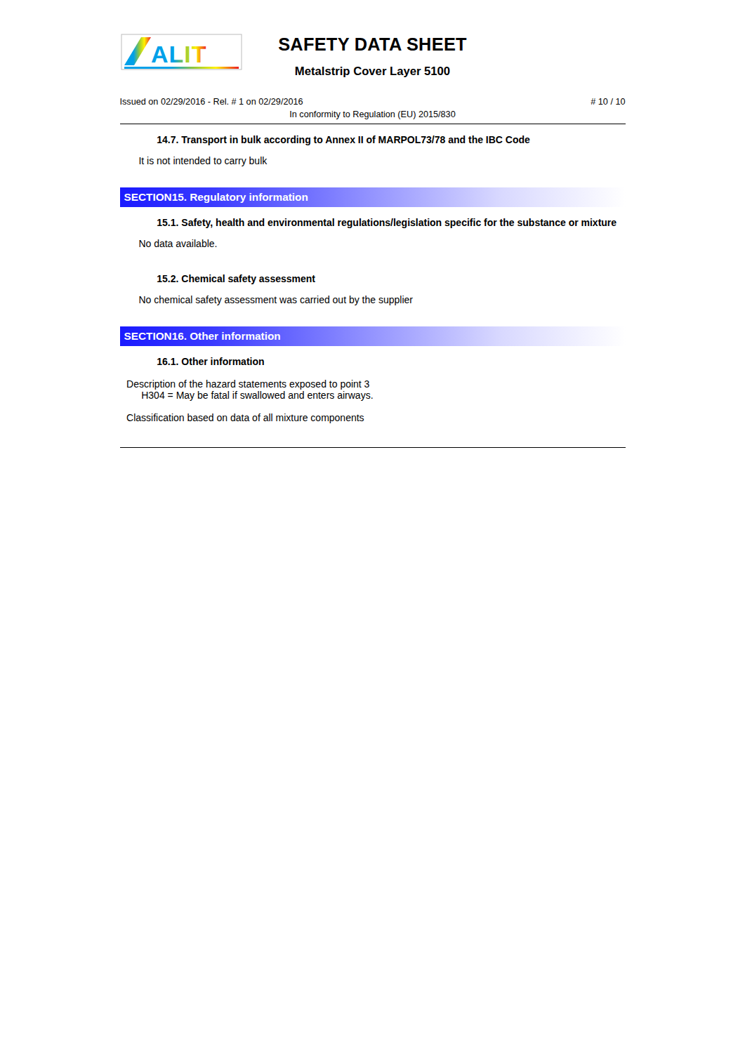ALIT
SAFETY DATA SHEET
Metalstrip Cover Layer 5100
Issued on 02/29/2016 - Rel. # 1 on 02/29/2016
# 10 / 10
In conformity to Regulation (EU) 2015/830
14.7. Transport in bulk according to Annex II of MARPOL73/78 and the IBC Code
It is not intended to carry bulk
SECTION15. Regulatory information
15.1. Safety, health and environmental regulations/legislation specific for the substance or mixture
No data available.
15.2. Chemical safety assessment
No chemical safety assessment was carried out by the supplier
SECTION16. Other information
16.1. Other information
Description of the hazard statements exposed to point 3
H304 = May be fatal if swallowed and enters airways.
Classification based on data of all mixture components